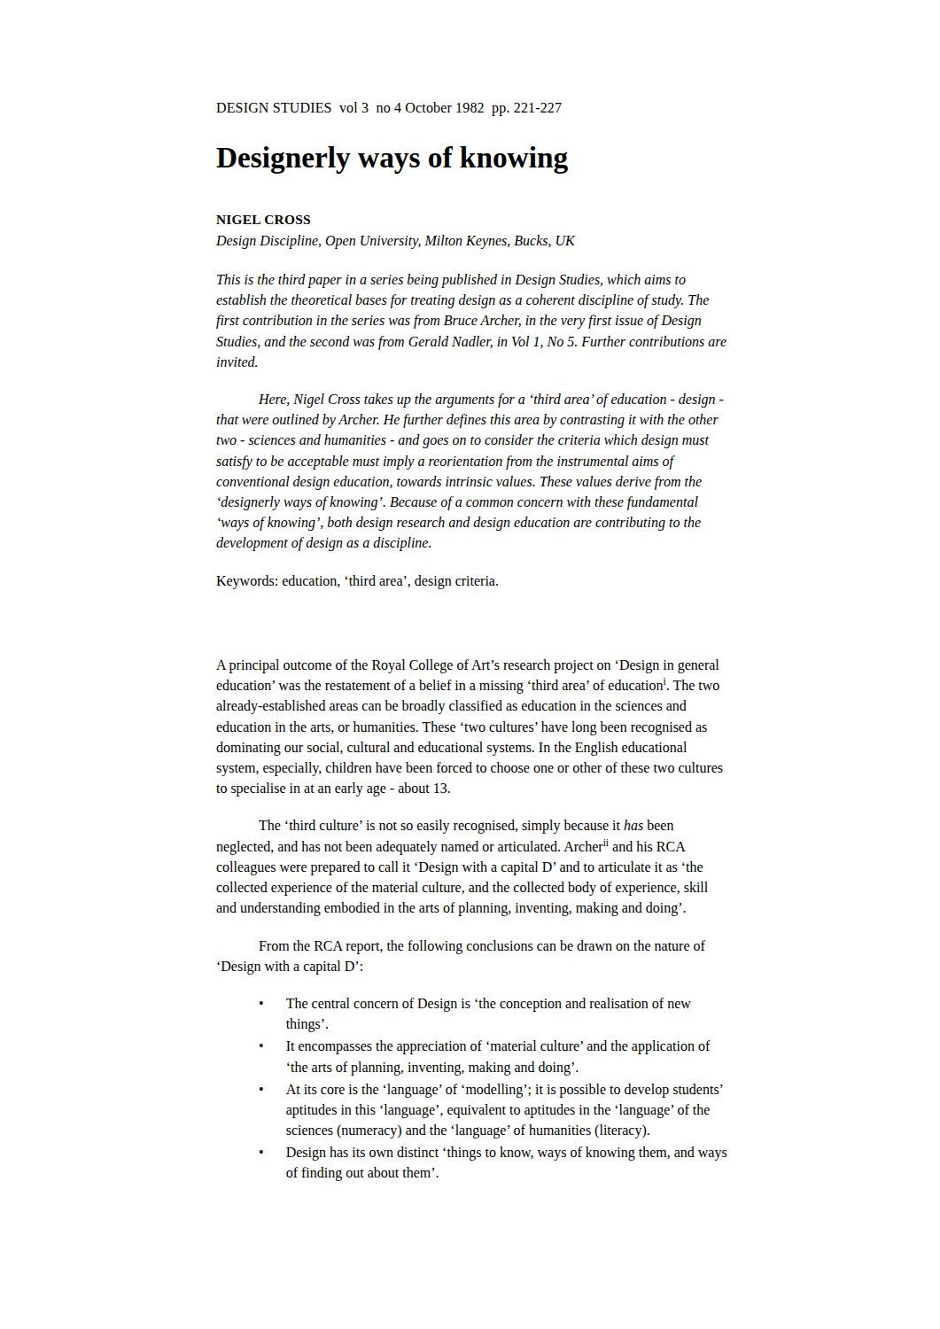DESIGN STUDIES vol 3 no 4 October 1982 pp. 221-227
Designerly ways of knowing
NIGEL CROSS
Design Discipline, Open University, Milton Keynes, Bucks, UK
This is the third paper in a series being published in Design Studies, which aims to establish the theoretical bases for treating design as a coherent discipline of study. The first contribution in the series was from Bruce Archer, in the very first issue of Design Studies, and the second was from Gerald Nadler, in Vol 1, No 5. Further contributions are invited.
Here, Nigel Cross takes up the arguments for a ‘third area’ of education - design - that were outlined by Archer. He further defines this area by contrasting it with the other two - sciences and humanities - and goes on to consider the criteria which design must satisfy to be acceptable must imply a reorientation from the instrumental aims of conventional design education, towards intrinsic values. These values derive from the ‘designerly ways of knowing’. Because of a common concern with these fundamental ‘ways of knowing’, both design research and design education are contributing to the development of design as a discipline.
Keywords: education, ‘third area’, design criteria.
A principal outcome of the Royal College of Art’s research project on ‘Design in general education’ was the restatement of a belief in a missing ‘third area’ of educationi. The two already-established areas can be broadly classified as education in the sciences and education in the arts, or humanities. These ‘two cultures’ have long been recognised as dominating our social, cultural and educational systems. In the English educational system, especially, children have been forced to choose one or other of these two cultures to specialise in at an early age - about 13.
The ‘third culture’ is not so easily recognised, simply because it has been neglected, and has not been adequately named or articulated. Archerii and his RCA colleagues were prepared to call it ‘Design with a capital D’ and to articulate it as ‘the collected experience of the material culture, and the collected body of experience, skill and understanding embodied in the arts of planning, inventing, making and doing’.
From the RCA report, the following conclusions can be drawn on the nature of ‘Design with a capital D’:
The central concern of Design is ‘the conception and realisation of new things’.
It encompasses the appreciation of ‘material culture’ and the application of ‘the arts of planning, inventing, making and doing’.
At its core is the ‘language’ of ‘modelling’; it is possible to develop students’ aptitudes in this ‘language’, equivalent to aptitudes in the ‘language’ of the sciences (numeracy) and the ‘language’ of humanities (literacy).
Design has its own distinct ‘things to know, ways of knowing them, and ways of finding out about them’.